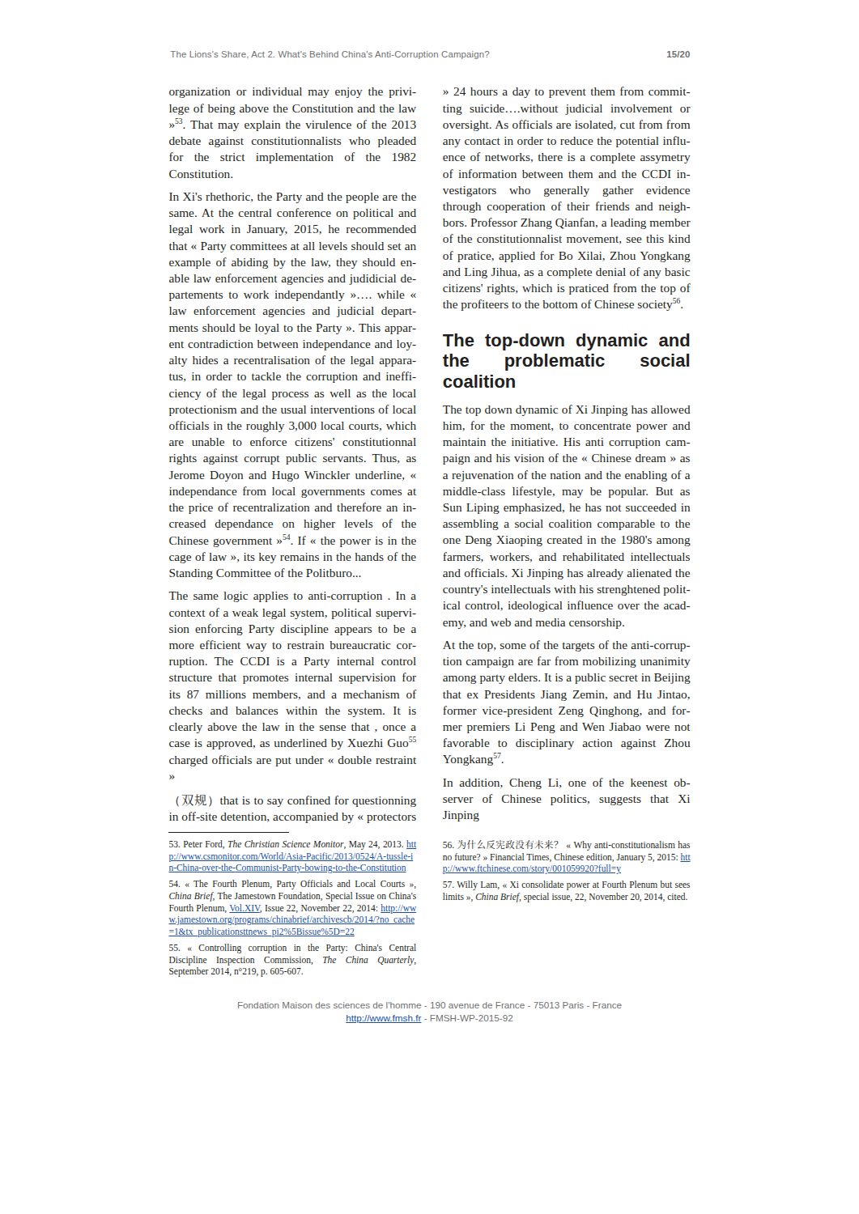The Lions's Share, Act 2. What's Behind China's Anti-Corruption Campaign?
15/20
organization or individual may enjoy the privilege of being above the Constitution and the law »53. That may explain the virulence of the 2013 debate against constitutionnalists who pleaded for the strict implementation of the 1982 Constitution.
In Xi's rhethoric, the Party and the people are the same. At the central conference on political and legal work in January, 2015, he recommended that « Party committees at all levels should set an example of abiding by the law, they should enable law enforcement agencies and judidicial departements to work independantly »…. while « law enforcement agencies and judicial departments should be loyal to the Party ». This apparent contradiction between independance and loyalty hides a recentralisation of the legal apparatus, in order to tackle the corruption and inefficiency of the legal process as well as the local protectionism and the usual interventions of local officials in the roughly 3,000 local courts, which are unable to enforce citizens' constitutionnal rights against corrupt public servants. Thus, as Jerome Doyon and Hugo Winckler underline, « independance from local governments comes at the price of recentralization and therefore an increased dependance on higher levels of the Chinese government »54. If « the power is in the cage of law », its key remains in the hands of the Standing Committee of the Politburo...
The same logic applies to anti-corruption . In a context of a weak legal system, political supervision enforcing Party discipline appears to be a more efficient way to restrain bureaucratic corruption. The CCDI is a Party internal control structure that promotes internal supervision for its 87 millions members, and a mechanism of checks and balances within the system. It is clearly above the law in the sense that , once a case is approved, as underlined by Xuezhi Guo55 charged officials are put under « double restraint »
（双规）that is to say confined for questionning in off-site detention, accompanied by « protectors » 24 hours a day to prevent them from committing suicide….without judicial involvement or oversight. As officials are isolated, cut from from any contact in order to reduce the potential influence of networks, there is a complete assymetry of information between them and the CCDI investigators who generally gather evidence through cooperation of their friends and neighbors. Professor Zhang Qianfan, a leading member of the constitutionnalist movement, see this kind of pratice, applied for Bo Xilai, Zhou Yongkang and Ling Jihua, as a complete denial of any basic citizens' rights, which is praticed from the top of the profiteers to the bottom of Chinese society56.
The top-down dynamic and the problematic social coalition
The top down dynamic of Xi Jinping has allowed him, for the moment, to concentrate power and maintain the initiative. His anti corruption campaign and his vision of the « Chinese dream » as a rejuvenation of the nation and the enabling of a middle-class lifestyle, may be popular. But as Sun Liping emphasized, he has not succeeded in assembling a social coalition comparable to the one Deng Xiaoping created in the 1980's among farmers, workers, and rehabilitated intellectuals and officials. Xi Jinping has already alienated the country's intellectuals with his strenghtened political control, ideological influence over the academy, and web and media censorship.
At the top, some of the targets of the anti-corruption campaign are far from mobilizing unanimity among party elders. It is a public secret in Beijing that ex Presidents Jiang Zemin, and Hu Jintao, former vice-president Zeng Qinghong, and former premiers Li Peng and Wen Jiabao were not favorable to disciplinary action against Zhou Yongkang57.
In addition, Cheng Li, one of the keenest observer of Chinese politics, suggests that Xi Jinping
53. Peter Ford, The Christian Science Monitor, May 24, 2013. http://www.csmonitor.com/World/Asia-Pacific/2013/0524/A-tussle-in-China-over-the-Communist-Party-bowing-to-the-Constitution
54. « The Fourth Plenum, Party Officials and Local Courts », China Brief, The Jamestown Foundation, Special Issue on China's Fourth Plenum, Vol.XIV, Issue 22, November 22, 2014: http://www.jamestown.org/programs/chinabrief/archivescb/2014/?no_cache=1&tx_publicationsttnews_pi2%5Bissue%5D=22
55. « Controlling corruption in the Party: China's Central Discipline Inspection Commission, The China Quarterly, September 2014, n°219, p. 605-607.
56. 为什么反宪政没有未来？ « Why anti-constitutionalism has no future? » Financial Times, Chinese edition, January 5, 2015: http://www.ftchinese.com/story/001059920?full=y
57. Willy Lam, « Xi consolidate power at Fourth Plenum but sees limits », China Brief, special issue, 22, November 20, 2014, cited.
Fondation Maison des sciences de l'homme - 190 avenue de France - 75013 Paris - France
http://www.fmsh.fr - FMSH-WP-2015-92